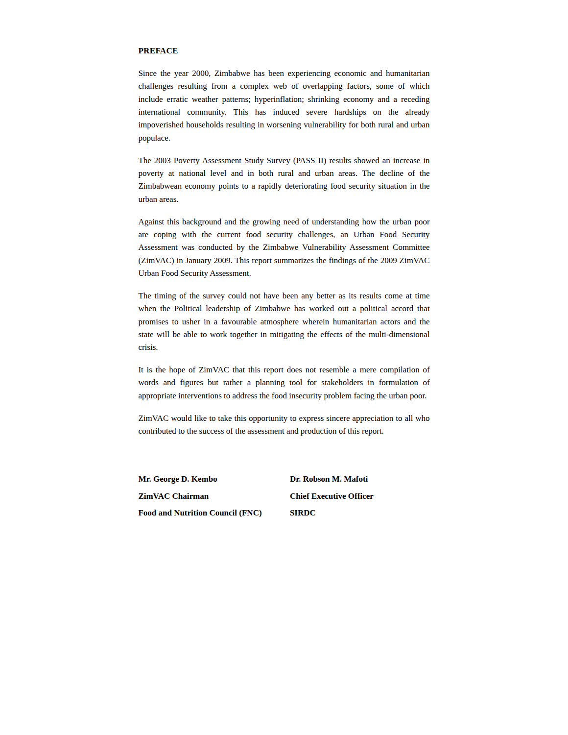PREFACE
Since the year 2000, Zimbabwe has been experiencing economic and humanitarian challenges resulting from a complex web of overlapping factors, some of which include erratic weather patterns; hyperinflation; shrinking economy and a receding international community. This has induced severe hardships on the already impoverished households resulting in worsening vulnerability for both rural and urban populace.
The 2003 Poverty Assessment Study Survey (PASS II) results showed an increase in poverty at national level and in both rural and urban areas. The decline of the Zimbabwean economy points to a rapidly deteriorating food security situation in the urban areas.
Against this background and the growing need of understanding how the urban poor are coping with the current food security challenges, an Urban Food Security Assessment was conducted by the Zimbabwe Vulnerability Assessment Committee (ZimVAC) in January 2009. This report summarizes the findings of the 2009 ZimVAC Urban Food Security Assessment.
The timing of the survey could not have been any better as its results come at time when the Political leadership of Zimbabwe has worked out a political accord that promises to usher in a favourable atmosphere wherein humanitarian actors and the state will be able to work together in mitigating the effects of the multi-dimensional crisis.
It is the hope of ZimVAC that this report does not resemble a mere compilation of words and figures but rather a planning tool for stakeholders in formulation of appropriate interventions to address the food insecurity problem facing the urban poor.
ZimVAC would like to take this opportunity to express sincere appreciation to all who contributed to the success of the assessment and production of this report.
| Mr. George D. Kembo | Dr. Robson M. Mafoti |
| ZimVAC Chairman | Chief Executive Officer |
| Food and Nutrition Council (FNC) | SIRDC |